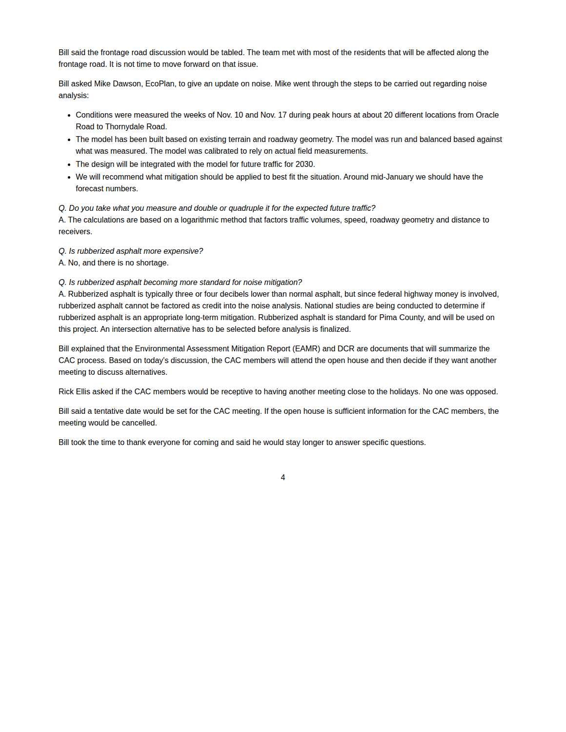Bill said the frontage road discussion would be tabled. The team met with most of the residents that will be affected along the frontage road. It is not time to move forward on that issue.
Bill asked Mike Dawson, EcoPlan, to give an update on noise. Mike went through the steps to be carried out regarding noise analysis:
Conditions were measured the weeks of Nov. 10 and Nov. 17 during peak hours at about 20 different locations from Oracle Road to Thornydale Road.
The model has been built based on existing terrain and roadway geometry. The model was run and balanced based against what was measured. The model was calibrated to rely on actual field measurements.
The design will be integrated with the model for future traffic for 2030.
We will recommend what mitigation should be applied to best fit the situation. Around mid-January we should have the forecast numbers.
Q. Do you take what you measure and double or quadruple it for the expected future traffic?
A. The calculations are based on a logarithmic method that factors traffic volumes, speed, roadway geometry and distance to receivers.
Q. Is rubberized asphalt more expensive?
A. No, and there is no shortage.
Q. Is rubberized asphalt becoming more standard for noise mitigation?
A. Rubberized asphalt is typically three or four decibels lower than normal asphalt, but since federal highway money is involved, rubberized asphalt cannot be factored as credit into the noise analysis. National studies are being conducted to determine if rubberized asphalt is an appropriate long-term mitigation. Rubberized asphalt is standard for Pima County, and will be used on this project. An intersection alternative has to be selected before analysis is finalized.
Bill explained that the Environmental Assessment Mitigation Report (EAMR) and DCR are documents that will summarize the CAC process. Based on today's discussion, the CAC members will attend the open house and then decide if they want another meeting to discuss alternatives.
Rick Ellis asked if the CAC members would be receptive to having another meeting close to the holidays. No one was opposed.
Bill said a tentative date would be set for the CAC meeting. If the open house is sufficient information for the CAC members, the meeting would be cancelled.
Bill took the time to thank everyone for coming and said he would stay longer to answer specific questions.
4